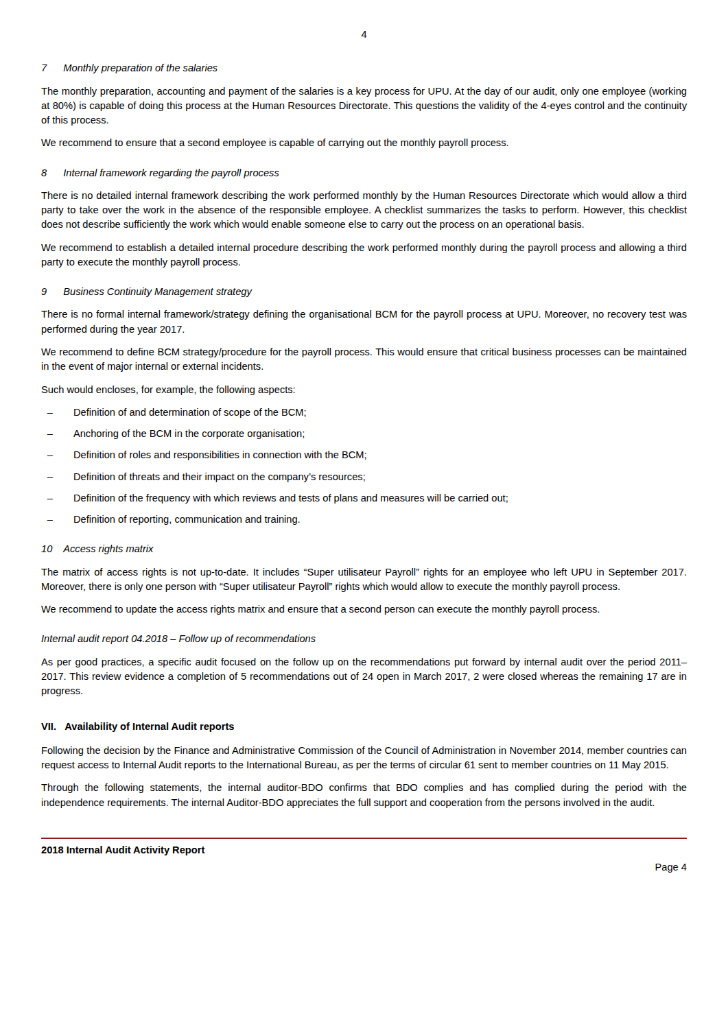4
7 Monthly preparation of the salaries
The monthly preparation, accounting and payment of the salaries is a key process for UPU. At the day of our audit, only one employee (working at 80%) is capable of doing this process at the Human Resources Directorate. This questions the validity of the 4-eyes control and the continuity of this process.
We recommend to ensure that a second employee is capable of carrying out the monthly payroll process.
8 Internal framework regarding the payroll process
There is no detailed internal framework describing the work performed monthly by the Human Resources Directorate which would allow a third party to take over the work in the absence of the responsible employee. A checklist summarizes the tasks to perform. However, this checklist does not describe sufficiently the work which would enable someone else to carry out the process on an operational basis.
We recommend to establish a detailed internal procedure describing the work performed monthly during the payroll process and allowing a third party to execute the monthly payroll process.
9 Business Continuity Management strategy
There is no formal internal framework/strategy defining the organisational BCM for the payroll process at UPU. Moreover, no recovery test was performed during the year 2017.
We recommend to define BCM strategy/procedure for the payroll process. This would ensure that critical business processes can be maintained in the event of major internal or external incidents.
Such would encloses, for example, the following aspects:
Definition of and determination of scope of the BCM;
Anchoring of the BCM in the corporate organisation;
Definition of roles and responsibilities in connection with the BCM;
Definition of threats and their impact on the company’s resources;
Definition of the frequency with which reviews and tests of plans and measures will be carried out;
Definition of reporting, communication and training.
10 Access rights matrix
The matrix of access rights is not up-to-date. It includes “Super utilisateur Payroll” rights for an employee who left UPU in September 2017. Moreover, there is only one person with “Super utilisateur Payroll” rights which would allow to execute the monthly payroll process.
We recommend to update the access rights matrix and ensure that a second person can execute the monthly payroll process.
Internal audit report 04.2018 – Follow up of recommendations
As per good practices, a specific audit focused on the follow up on the recommendations put forward by internal audit over the period 2011–2017. This review evidence a completion of 5 recommendations out of 24 open in March 2017, 2 were closed whereas the remaining 17 are in progress.
VII. Availability of Internal Audit reports
Following the decision by the Finance and Administrative Commission of the Council of Administration in November 2014, member countries can request access to Internal Audit reports to the International Bureau, as per the terms of circular 61 sent to member countries on 11 May 2015.
Through the following statements, the internal auditor-BDO confirms that BDO complies and has complied during the period with the independence requirements. The internal Auditor-BDO appreciates the full support and cooperation from the persons involved in the audit.
2018 Internal Audit Activity Report
Page 4